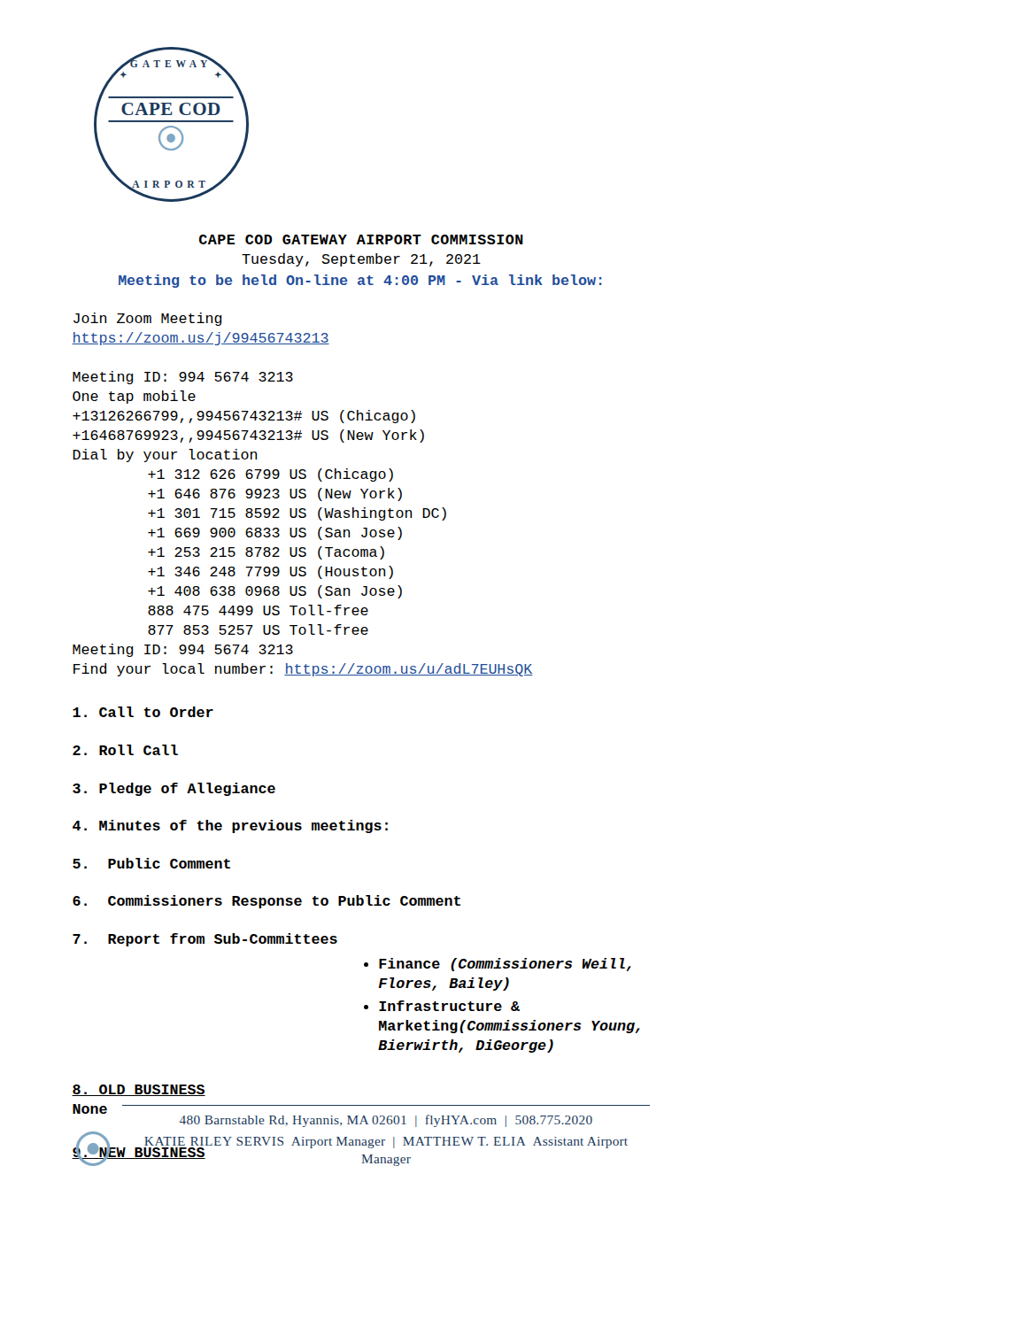GATEWAY ✦ ✦ AIRPORT
CAPE COD
⦿
CAPE COD GATEWAY AIRPORT COMMISSION
Tuesday, September 21, 2021
Meeting to be held On-line at 4:00 PM - Via link below:
Join Zoom Meeting https://zoom.us/j/99456743213 Meeting ID: 994 5674 3213 One tap mobile +13126266799,,99456743213# US (Chicago) +16468769923,,99456743213# US (New York) Dial by your location +1 312 626 6799 US (Chicago) +1 646 876 9923 US (New York) +1 301 715 8592 US (Washington DC) +1 669 900 6833 US (San Jose) +1 253 215 8782 US (Tacoma) +1 346 248 7799 US (Houston) +1 408 638 0968 US (San Jose) 888 475 4499 US Toll-free 877 853 5257 US Toll-free Meeting ID: 994 5674 3213 Find your local number: https://zoom.us/u/adL7EUHsQK
1. Call to Order
2. Roll Call
3. Pledge of Allegiance
4. Minutes of the previous meetings:
5. Public Comment
6. Commissioners Response to Public Comment
7. Report from Sub-Committees
Finance (Commissioners Weill, Flores, Bailey)
Infrastructure & Marketing(Commissioners Young, Bierwirth, DiGeorge)
8. OLD BUSINESS
None
9. NEW BUSINESS
⦿
480 Barnstable Rd, Hyannis, MA 02601 | flyHYA.com | 508.775.2020
KATIE RILEY SERVIS Airport Manager | MATTHEW T. ELIA Assistant Airport Manager